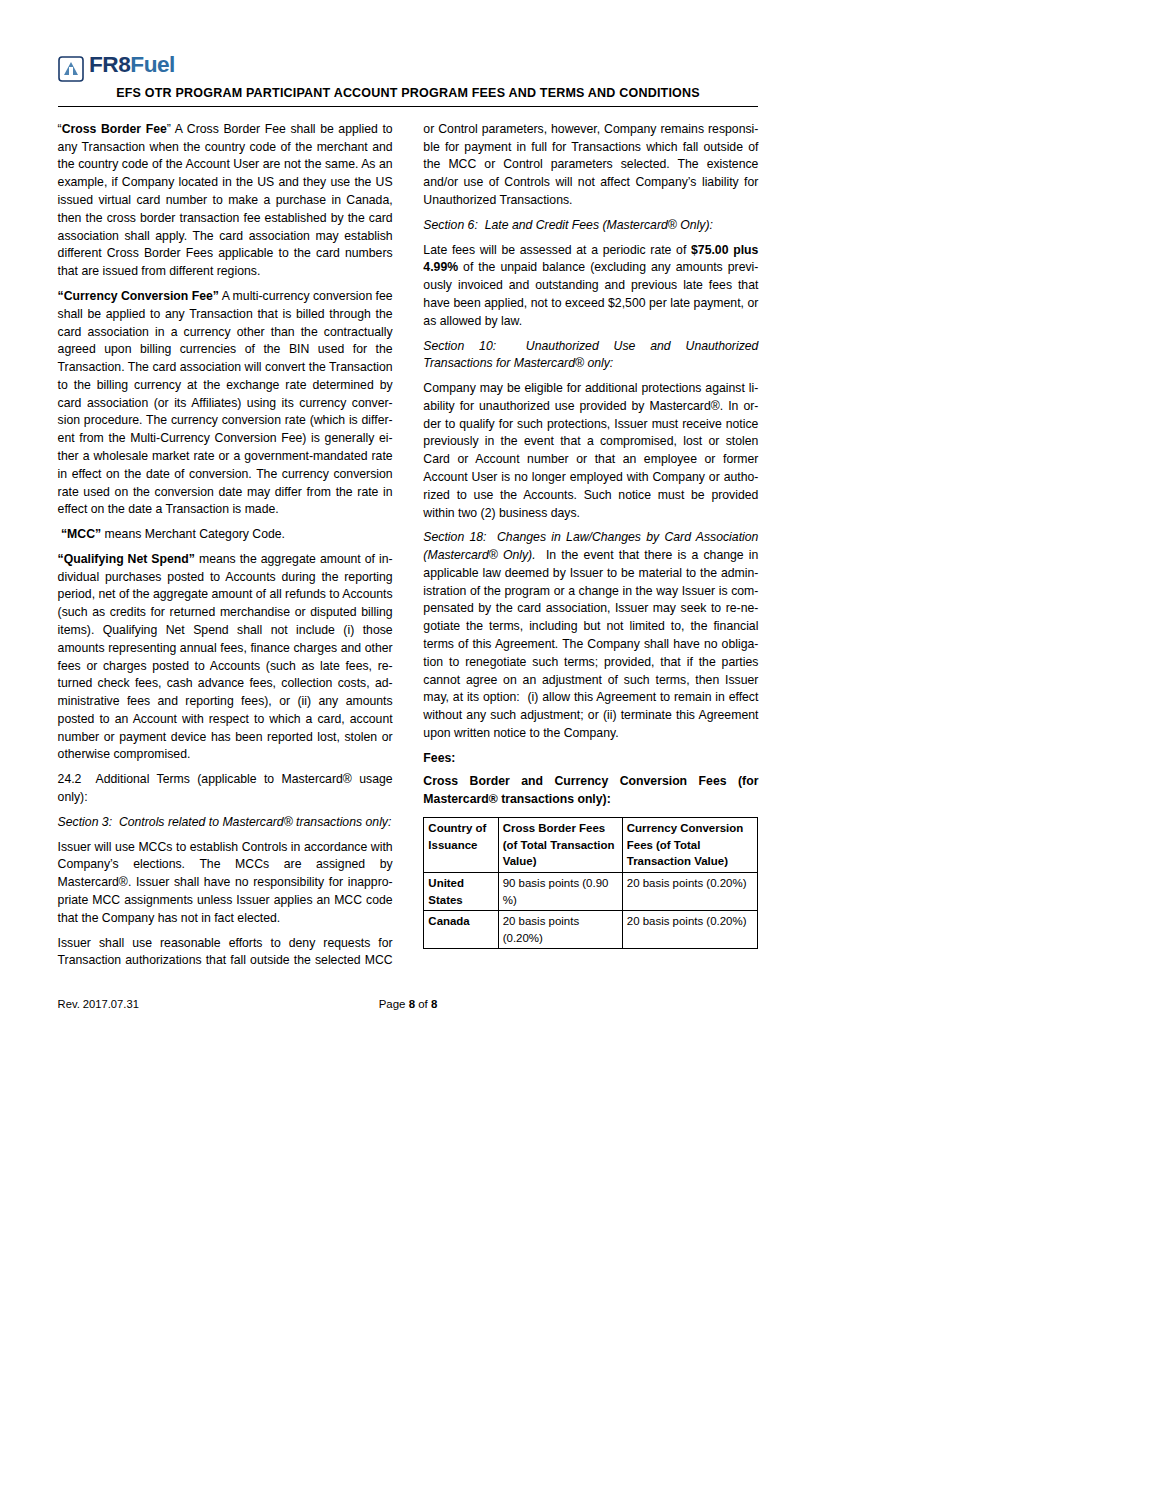FR8 Fuel
EFS OTR PROGRAM PARTICIPANT ACCOUNT PROGRAM FEES AND TERMS AND CONDITIONS
“Cross Border Fee” A Cross Border Fee shall be applied to any Transaction when the country code of the merchant and the country code of the Account User are not the same. As an example, if Company located in the US and they use the US issued virtual card number to make a purchase in Canada, then the cross border transaction fee established by the card association shall apply. The card association may establish different Cross Border Fees applicable to the card numbers that are issued from different regions.
“Currency Conversion Fee” A multi-currency conversion fee shall be applied to any Transaction that is billed through the card association in a currency other than the contractually agreed upon billing currencies of the BIN used for the Transaction. The card association will convert the Transaction to the billing currency at the exchange rate determined by card association (or its Affiliates) using its currency conversion procedure. The currency conversion rate (which is different from the Multi-Currency Conversion Fee) is generally either a wholesale market rate or a government-mandated rate in effect on the date of conversion. The currency conversion rate used on the conversion date may differ from the rate in effect on the date a Transaction is made.
“MCC” means Merchant Category Code.
“Qualifying Net Spend” means the aggregate amount of individual purchases posted to Accounts during the reporting period, net of the aggregate amount of all refunds to Accounts (such as credits for returned merchandise or disputed billing items). Qualifying Net Spend shall not include (i) those amounts representing annual fees, finance charges and other fees or charges posted to Accounts (such as late fees, returned check fees, cash advance fees, collection costs, administrative fees and reporting fees), or (ii) any amounts posted to an Account with respect to which a card, account number or payment device has been reported lost, stolen or otherwise compromised.
24.2 Additional Terms (applicable to Mastercard® usage only):
Section 3: Controls related to Mastercard® transactions only:
Issuer will use MCCs to establish Controls in accordance with Company’s elections. The MCCs are assigned by Mastercard®. Issuer shall have no responsibility for inappropriate MCC assignments unless Issuer applies an MCC code that the Company has not in fact elected.
Issuer shall use reasonable efforts to deny requests for Transaction authorizations that fall outside the selected MCC or Control parameters, however, Company remains responsible for payment in full for Transactions which fall outside of the MCC or Control parameters selected. The existence and/or use of Controls will not affect Company’s liability for Unauthorized Transactions.
Section 6: Late and Credit Fees (Mastercard® Only):
Late fees will be assessed at a periodic rate of $75.00 plus 4.99% of the unpaid balance (excluding any amounts previously invoiced and outstanding and previous late fees that have been applied, not to exceed $2,500 per late payment, or as allowed by law.
Section 10: Unauthorized Use and Unauthorized Transactions for Mastercard® only:
Company may be eligible for additional protections against liability for unauthorized use provided by Mastercard®. In order to qualify for such protections, Issuer must receive notice previously in the event that a compromised, lost or stolen Card or Account number or that an employee or former Account User is no longer employed with Company or authorized to use the Accounts. Such notice must be provided within two (2) business days.
Section 18: Changes in Law/Changes by Card Association (Mastercard® Only). In the event that there is a change in applicable law deemed by Issuer to be material to the administration of the program or a change in the way Issuer is compensated by the card association, Issuer may seek to re-negotiate the terms, including but not limited to, the financial terms of this Agreement. The Company shall have no obligation to renegotiate such terms; provided, that if the parties cannot agree on an adjustment of such terms, then Issuer may, at its option: (i) allow this Agreement to remain in effect without any such adjustment; or (ii) terminate this Agreement upon written notice to the Company.
Fees:
Cross Border and Currency Conversion Fees (for Mastercard® transactions only):
| Country of Issuance | Cross Border Fees (of Total Transaction Value) | Currency Conversion Fees (of Total Transaction Value) |
| --- | --- | --- |
| United States | 90 basis points (0.90 %) | 20 basis points (0.20%) |
| Canada | 20 basis points (0.20%) | 20 basis points (0.20%) |
Page 8 of 8
Rev. 2017.07.31